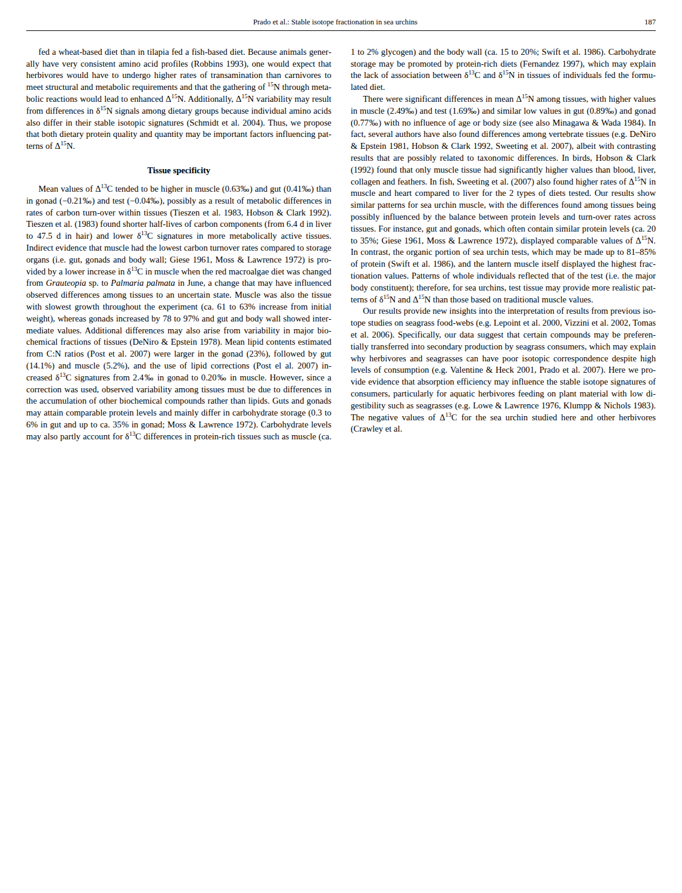Prado et al.: Stable isotope fractionation in sea urchins 187
fed a wheat-based diet than in tilapia fed a fish-based diet. Because animals generally have very consistent amino acid profiles (Robbins 1993), one would expect that herbivores would have to undergo higher rates of transamination than carnivores to meet structural and metabolic requirements and that the gathering of 15N through metabolic reactions would lead to enhanced Δ15N. Additionally, Δ15N variability may result from differences in δ15N signals among dietary groups because individual amino acids also differ in their stable isotopic signatures (Schmidt et al. 2004). Thus, we propose that both dietary protein quality and quantity may be important factors influencing patterns of Δ15N.
Tissue specificity
Mean values of Δ13C tended to be higher in muscle (0.63‰) and gut (0.41‰) than in gonad (−0.21‰) and test (−0.04‰), possibly as a result of metabolic differences in rates of carbon turn-over within tissues (Tieszen et al. 1983, Hobson & Clark 1992). Tieszen et al. (1983) found shorter half-lives of carbon components (from 6.4 d in liver to 47.5 d in hair) and lower δ13C signatures in more metabolically active tissues. Indirect evidence that muscle had the lowest carbon turnover rates compared to storage organs (i.e. gut, gonads and body wall; Giese 1961, Moss & Lawrence 1972) is provided by a lower increase in δ13C in muscle when the red macroalgae diet was changed from Grauteopia sp. to Palmaria palmata in June, a change that may have influenced observed differences among tissues to an uncertain state. Muscle was also the tissue with slowest growth throughout the experiment (ca. 61 to 63% increase from initial weight), whereas gonads increased by 78 to 97% and gut and body wall showed intermediate values. Additional differences may also arise from variability in major biochemical fractions of tissues (DeNiro & Epstein 1978). Mean lipid contents estimated from C:N ratios (Post et al. 2007) were larger in the gonad (23%), followed by gut (14.1%) and muscle (5.2%), and the use of lipid corrections (Post el al. 2007) increased δ13C signatures from 2.4‰ in gonad to 0.20‰ in muscle. However, since a correction was used, observed variability among tissues must be due to differences in the accumulation of other biochemical compounds rather than lipids. Guts and gonads may attain comparable protein levels and mainly differ in carbohydrate storage (0.3 to 6% in gut and up to ca. 35% in gonad; Moss & Lawrence 1972). Carbohydrate levels may also partly account for δ13C differences in protein-rich tissues such as muscle (ca. 1 to 2% glycogen) and the body wall (ca. 15 to 20%; Swift et al. 1986). Carbohydrate storage may be promoted by protein-rich diets (Fernandez 1997), which may explain the lack of association between δ13C and δ15N in tissues of individuals fed the formulated diet.
There were significant differences in mean Δ15N among tissues, with higher values in muscle (2.49‰) and test (1.69‰) and similar low values in gut (0.89‰) and gonad (0.77‰) with no influence of age or body size (see also Minagawa & Wada 1984). In fact, several authors have also found differences among vertebrate tissues (e.g. DeNiro & Epstein 1981, Hobson & Clark 1992, Sweeting et al. 2007), albeit with contrasting results that are possibly related to taxonomic differences. In birds, Hobson & Clark (1992) found that only muscle tissue had significantly higher values than blood, liver, collagen and feathers. In fish, Sweeting et al. (2007) also found higher rates of Δ15N in muscle and heart compared to liver for the 2 types of diets tested. Our results show similar patterns for sea urchin muscle, with the differences found among tissues being possibly influenced by the balance between protein levels and turn-over rates across tissues. For instance, gut and gonads, which often contain similar protein levels (ca. 20 to 35%; Giese 1961, Moss & Lawrence 1972), displayed comparable values of Δ15N. In contrast, the organic portion of sea urchin tests, which may be made up to 81–85% of protein (Swift et al. 1986), and the lantern muscle itself displayed the highest fractionation values. Patterns of whole individuals reflected that of the test (i.e. the major body constituent); therefore, for sea urchins, test tissue may provide more realistic patterns of δ15N and Δ15N than those based on traditional muscle values.
Our results provide new insights into the interpretation of results from previous isotope studies on seagrass food-webs (e.g. Lepoint et al. 2000, Vizzini et al. 2002, Tomas et al. 2006). Specifically, our data suggest that certain compounds may be preferentially transferred into secondary production by seagrass consumers, which may explain why herbivores and seagrasses can have poor isotopic correspondence despite high levels of consumption (e.g. Valentine & Heck 2001, Prado et al. 2007). Here we provide evidence that absorption efficiency may influence the stable isotope signatures of consumers, particularly for aquatic herbivores feeding on plant material with low digestibility such as seagrasses (e.g. Lowe & Lawrence 1976, Klumpp & Nichols 1983). The negative values of Δ13C for the sea urchin studied here and other herbivores (Crawley et al.